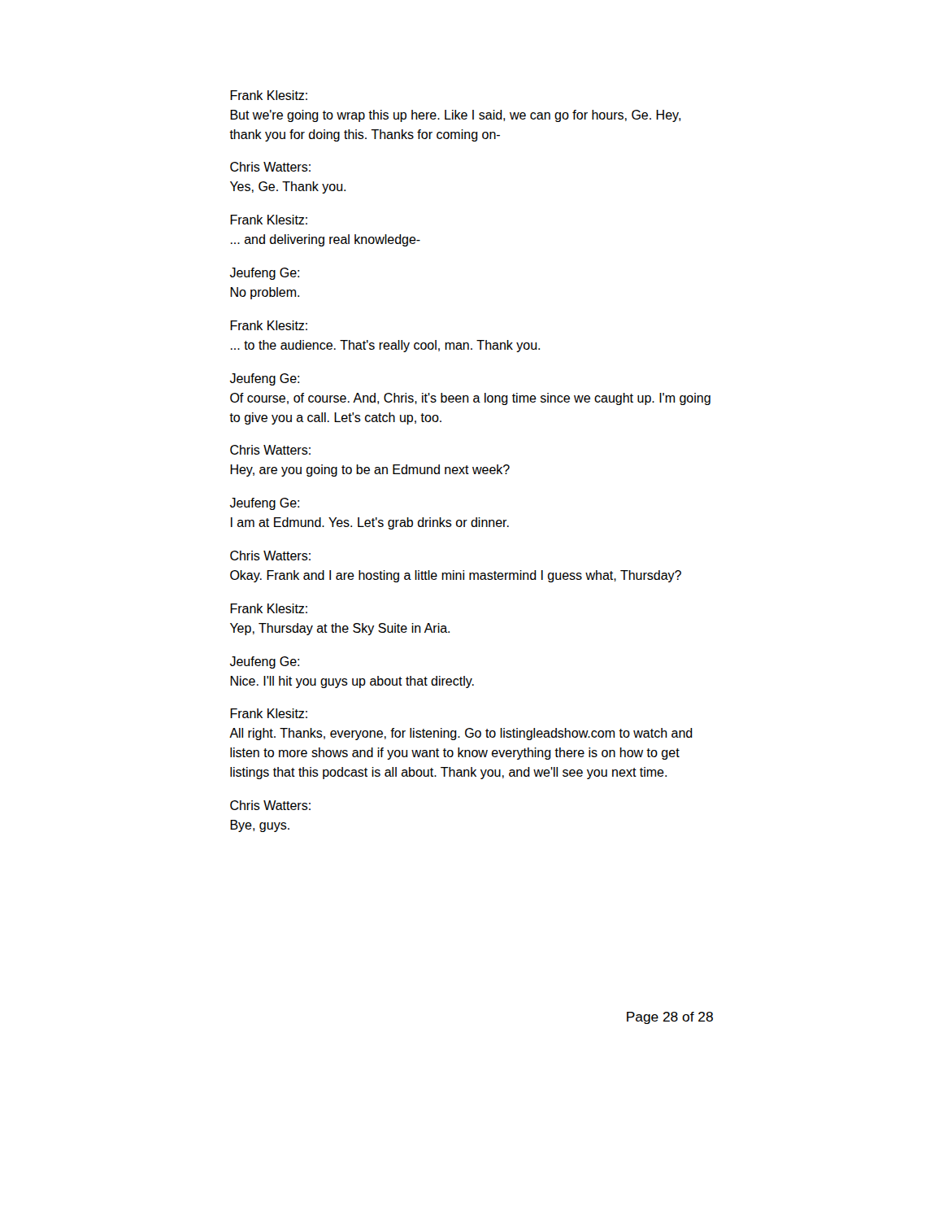Frank Klesitz:
But we're going to wrap this up here. Like I said, we can go for hours, Ge. Hey, thank you for doing this. Thanks for coming on-
Chris Watters:
Yes, Ge. Thank you.
Frank Klesitz:
... and delivering real knowledge-
Jeufeng Ge:
No problem.
Frank Klesitz:
... to the audience. That's really cool, man. Thank you.
Jeufeng Ge:
Of course, of course. And, Chris, it's been a long time since we caught up. I'm going to give you a call. Let's catch up, too.
Chris Watters:
Hey, are you going to be an Edmund next week?
Jeufeng Ge:
I am at Edmund. Yes. Let's grab drinks or dinner.
Chris Watters:
Okay. Frank and I are hosting a little mini mastermind I guess what, Thursday?
Frank Klesitz:
Yep, Thursday at the Sky Suite in Aria.
Jeufeng Ge:
Nice. I'll hit you guys up about that directly.
Frank Klesitz:
All right. Thanks, everyone, for listening. Go to listingleadshow.com to watch and listen to more shows and if you want to know everything there is on how to get listings that this podcast is all about. Thank you, and we'll see you next time.
Chris Watters:
Bye, guys.
Page 28 of 28